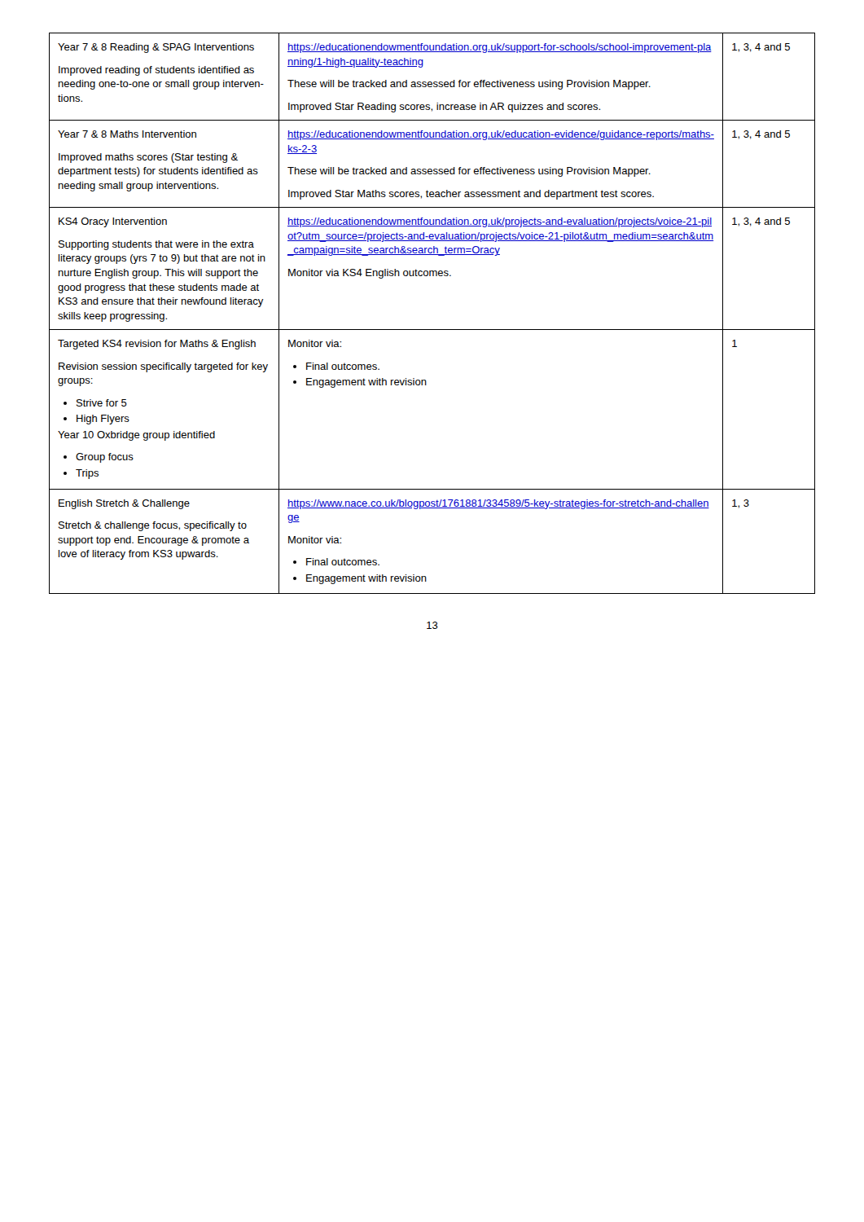| Year 7 & 8 Reading & SPAG Interventions Improved reading of students identified as needing one-to-one or small group interven-tions. | https://educationendowmentfoundation.org.uk/support-for-schools/school-improvement-planning/1-high-quality-teaching These will be tracked and assessed for effectiveness using Provision Mapper. Improved Star Reading scores, increase in AR quizzes and scores. | 1, 3, 4 and 5 |
| Year 7 & 8 Maths Intervention Improved maths scores (Star testing & department tests) for students identified as needing small group interventions. | https://educationendowmentfoundation.org.uk/education-evidence/guidance-reports/maths-ks-2-3 These will be tracked and assessed for effectiveness using Provision Mapper. Improved Star Maths scores, teacher assessment and department test scores. | 1, 3, 4 and 5 |
| KS4 Oracy Intervention Supporting students that were in the extra literacy groups (yrs 7 to 9) but that are not in nurture English group. This will support the good progress that these students made at KS3 and ensure that their newfound literacy skills keep progressing. | https://educationendowmentfoundation.org.uk/projects-and-evaluation/projects/voice-21-pilot?utm_source=/projects-and-evaluation/projects/voice-21-pilot&utm_medium=search&utm_campaign=site_search&search_term=Oracy Monitor via KS4 English outcomes. | 1, 3, 4 and 5 |
| Targeted KS4 revision for Maths & English Revision session specifically targeted for key groups: Strive for 5 High Flyers Year 10 Oxbridge group identified Group focus Trips | Monitor via: Final outcomes. Engagement with revision | 1 |
| English Stretch & Challenge Stretch & challenge focus, specifically to support top end. Encourage & promote a love of literacy from KS3 upwards. | https://www.nace.co.uk/blogpost/1761881/334589/5-key-strategies-for-stretch-and-challenge Monitor via: Final outcomes. Engagement with revision | 1, 3 |
13